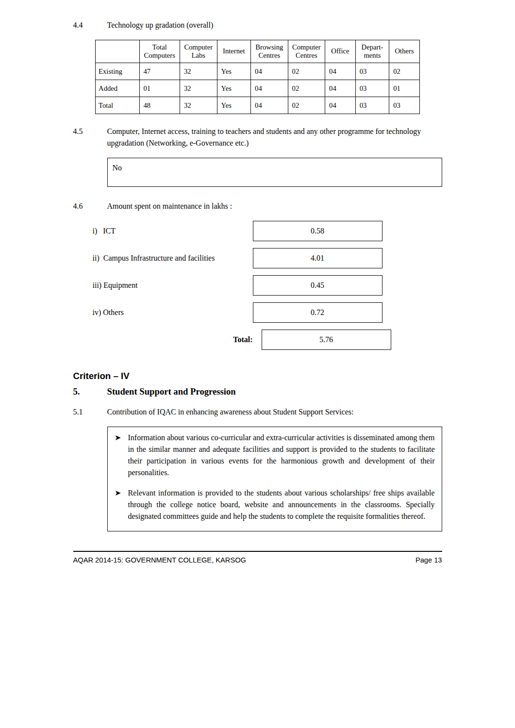4.4
Technology up gradation (overall)
| | Total Computers | Computer Labs | Internet | Browsing Centres | Computer Centres | Office | Depart- ments | Others |
| --- | --- | --- | --- | --- | --- | --- | --- | --- |
| Existing | 47 | 32 | Yes | 04 | 02 | 04 | 03 | 02 |
| Added | 01 | 32 | Yes | 04 | 02 | 04 | 03 | 01 |
| Total | 48 | 32 | Yes | 04 | 02 | 04 | 03 | 03 |
4.5
Computer, Internet access, training to teachers and students and any other programme for technology upgradation (Networking, e-Governance etc.)
No
4.6
Amount spent on maintenance in lakhs :
i) ICT
0.58
ii) Campus Infrastructure and facilities
4.01
iii) Equipment
0.45
iv) Others
0.72
Total:
5.76
Criterion – IV
5.
Student Support and Progression
5.1
Contribution of IQAC in enhancing awareness about Student Support Services:
Information about various co-curricular and extra-curricular activities is disseminated among them in the similar manner and adequate facilities and support is provided to the students to facilitate their participation in various events for the harmonious growth and development of their personalities.
Relevant information is provided to the students about various scholarships/ free ships available through the college notice board, website and announcements in the classrooms. Specially designated committees guide and help the students to complete the requisite formalities thereof.
AQAR 2014-15: GOVERNMENT COLLEGE, KARSOG
Page 13